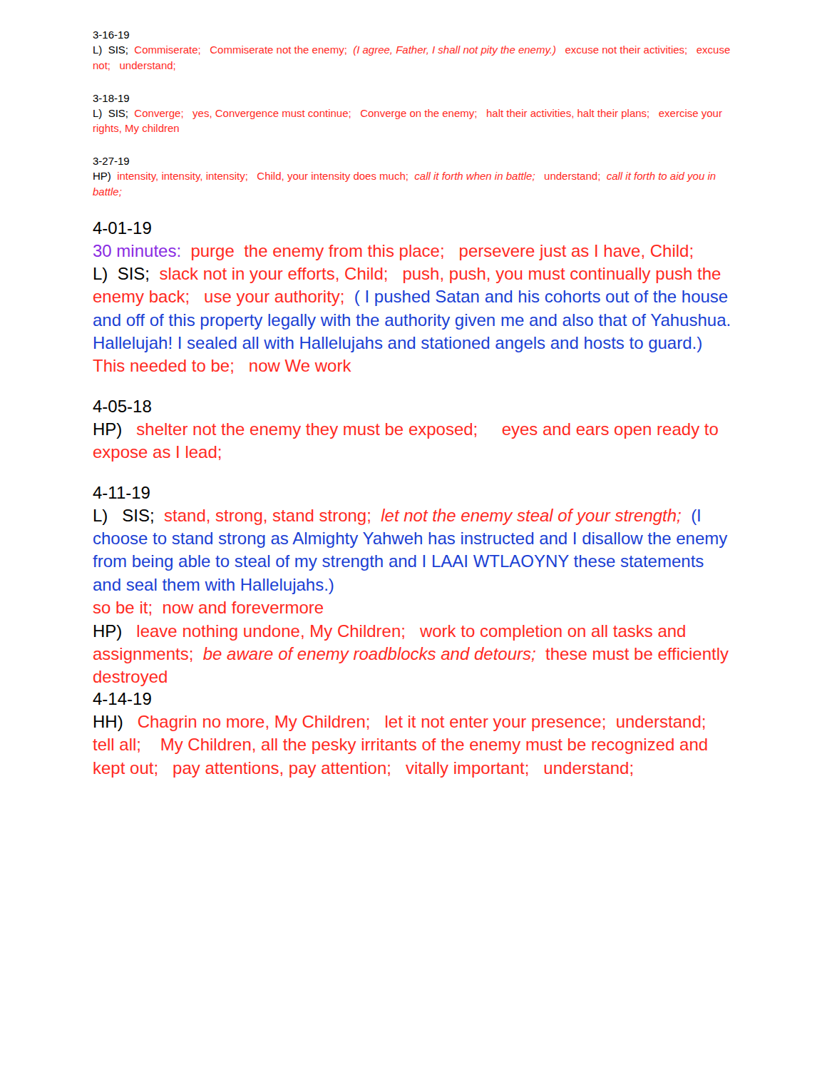3-16-19
L) SIS; Commiserate; Commiserate not the enemy; (I agree, Father, I shall not pity the enemy.) excuse not their activities; excuse not; understand;
3-18-19
L) SIS; Converge; yes, Convergence must continue; Converge on the enemy; halt their activities, halt their plans; exercise your rights, My children
3-27-19
HP) intensity, intensity, intensity; Child, your intensity does much; call it forth when in battle; understand; call it forth to aid you in battle;
4-01-19
30 minutes: purge the enemy from this place; persevere just as I have, Child;
L) SIS; slack not in your efforts, Child; push, push, you must continually push the enemy back; use your authority; ( I pushed Satan and his cohorts out of the house and off of this property legally with the authority given me and also that of Yahushua. Hallelujah! I sealed all with Hallelujahs and stationed angels and hosts to guard.)
This needed to be; now We work
4-05-18
HP) shelter not the enemy they must be exposed; eyes and ears open ready to expose as I lead;
4-11-19
L) SIS; stand, strong, stand strong; let not the enemy steal of your strength; (I choose to stand strong as Almighty Yahweh has instructed and I disallow the enemy from being able to steal of my strength and I LAAI WTLAOYNY these statements and seal them with Hallelujahs.)
so be it; now and forevermore
HP) leave nothing undone, My Children; work to completion on all tasks and assignments; be aware of enemy roadblocks and detours; these must be efficiently destroyed
4-14-19
HH) Chagrin no more, My Children; let it not enter your presence; understand; tell all; My Children, all the pesky irritants of the enemy must be recognized and kept out; pay attentions, pay attention; vitally important; understand;